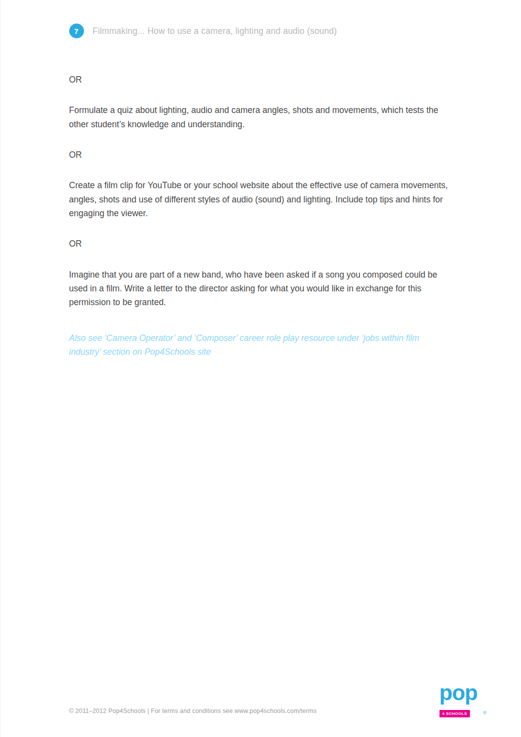7
Filmmaking... How to use a camera, lighting and audio (sound)
OR
Formulate a quiz about lighting, audio and camera angles, shots and movements, which tests the other student’s knowledge and understanding.
OR
Create a film clip for YouTube or your school website about the effective use of camera movements, angles, shots and use of different styles of audio (sound) and lighting. Include top tips and hints for engaging the viewer.
OR
Imagine that you are part of a new band, who have been asked if a song you composed could be used in a film. Write a letter to the director asking for what you would like in exchange for this permission to be granted.
Also see ‘Camera Operator’ and ‘Composer’ career role play resource under ‘jobs within film industry’ section on Pop4Schools site
© 2011–2012 Pop4Schools | For terms and conditions see www.pop4schools.com/terms
pop 4 SCHOOLS ®